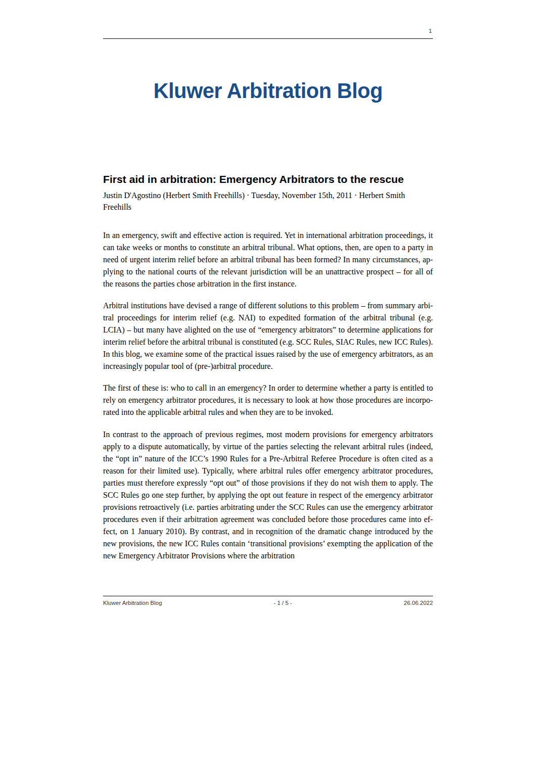1
Kluwer Arbitration Blog
First aid in arbitration: Emergency Arbitrators to the rescue
Justin D'Agostino (Herbert Smith Freehills) · Tuesday, November 15th, 2011 · Herbert Smith Freehills
In an emergency, swift and effective action is required. Yet in international arbitration proceedings, it can take weeks or months to constitute an arbitral tribunal. What options, then, are open to a party in need of urgent interim relief before an arbitral tribunal has been formed? In many circumstances, applying to the national courts of the relevant jurisdiction will be an unattractive prospect – for all of the reasons the parties chose arbitration in the first instance.
Arbitral institutions have devised a range of different solutions to this problem – from summary arbitral proceedings for interim relief (e.g. NAI) to expedited formation of the arbitral tribunal (e.g. LCIA) – but many have alighted on the use of “emergency arbitrators” to determine applications for interim relief before the arbitral tribunal is constituted (e.g. SCC Rules, SIAC Rules, new ICC Rules). In this blog, we examine some of the practical issues raised by the use of emergency arbitrators, as an increasingly popular tool of (pre-)arbitral procedure.
The first of these is: who to call in an emergency? In order to determine whether a party is entitled to rely on emergency arbitrator procedures, it is necessary to look at how those procedures are incorporated into the applicable arbitral rules and when they are to be invoked.
In contrast to the approach of previous regimes, most modern provisions for emergency arbitrators apply to a dispute automatically, by virtue of the parties selecting the relevant arbitral rules (indeed, the “opt in” nature of the ICC’s 1990 Rules for a Pre-Arbitral Referee Procedure is often cited as a reason for their limited use). Typically, where arbitral rules offer emergency arbitrator procedures, parties must therefore expressly “opt out” of those provisions if they do not wish them to apply. The SCC Rules go one step further, by applying the opt out feature in respect of the emergency arbitrator provisions retroactively (i.e. parties arbitrating under the SCC Rules can use the emergency arbitrator procedures even if their arbitration agreement was concluded before those procedures came into effect, on 1 January 2010). By contrast, and in recognition of the dramatic change introduced by the new provisions, the new ICC Rules contain ‘transitional provisions’ exempting the application of the new Emergency Arbitrator Provisions where the arbitration
Kluwer Arbitration Blog - 1 / 5 - 26.06.2022